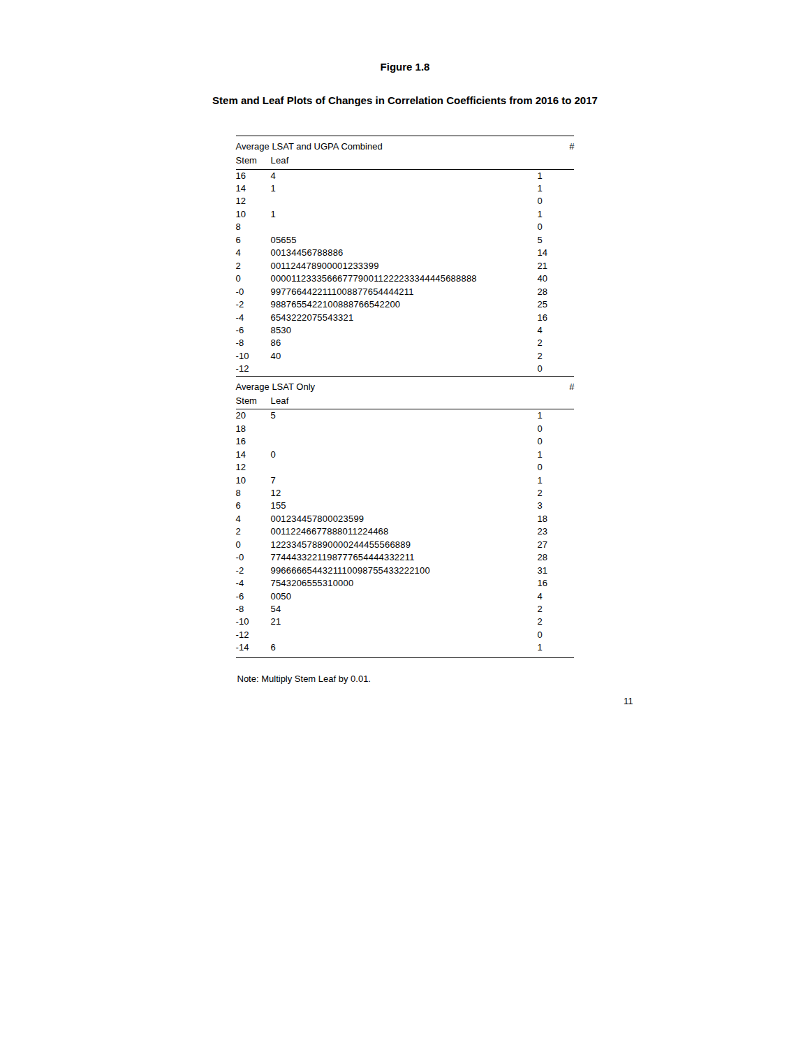Figure 1.8
Stem and Leaf Plots of Changes in Correlation Coefficients from 2016 to 2017
| Average LSAT and UGPA Combined | # |
| Stem | Leaf | |
| 16 | 4 | 1 |
| 14 | 1 | 1 |
| 12 | | 0 |
| 10 | 1 | 1 |
| 8 | | 0 |
| 6 | 05655 | 5 |
| 4 | 00134456788886 | 14 |
| 2 | 001124478900001233399 | 21 |
| 0 | 0000112333566677790011222233344445688888 | 40 |
| -0 | 9977664422111008877654444211 | 28 |
| -2 | 9887655422100888766542200 | 25 |
| -4 | 6543222075543321 | 16 |
| -6 | 8530 | 4 |
| -8 | 86 | 2 |
| -10 | 40 | 2 |
| -12 | | 0 |
| Average LSAT Only | # |
| Stem | Leaf | |
| 20 | 5 | 1 |
| 18 | | 0 |
| 16 | | 0 |
| 14 | 0 | 1 |
| 12 | | 0 |
| 10 | 7 | 1 |
| 8 | 12 | 2 |
| 6 | 155 | 3 |
| 4 | 001234457800023599 | 18 |
| 2 | 00112246677888011224468 | 23 |
| 0 | 122334578890000244455566889 | 27 |
| -0 | 7744433221198777654444332211 | 28 |
| -2 | 9966666544321110098755433222100 | 31 |
| -4 | 7543206555310000 | 16 |
| -6 | 0050 | 4 |
| -8 | 54 | 2 |
| -10 | 21 | 2 |
| -12 | | 0 |
| -14 | 6 | 1 |
Note: Multiply Stem Leaf by 0.01.
11